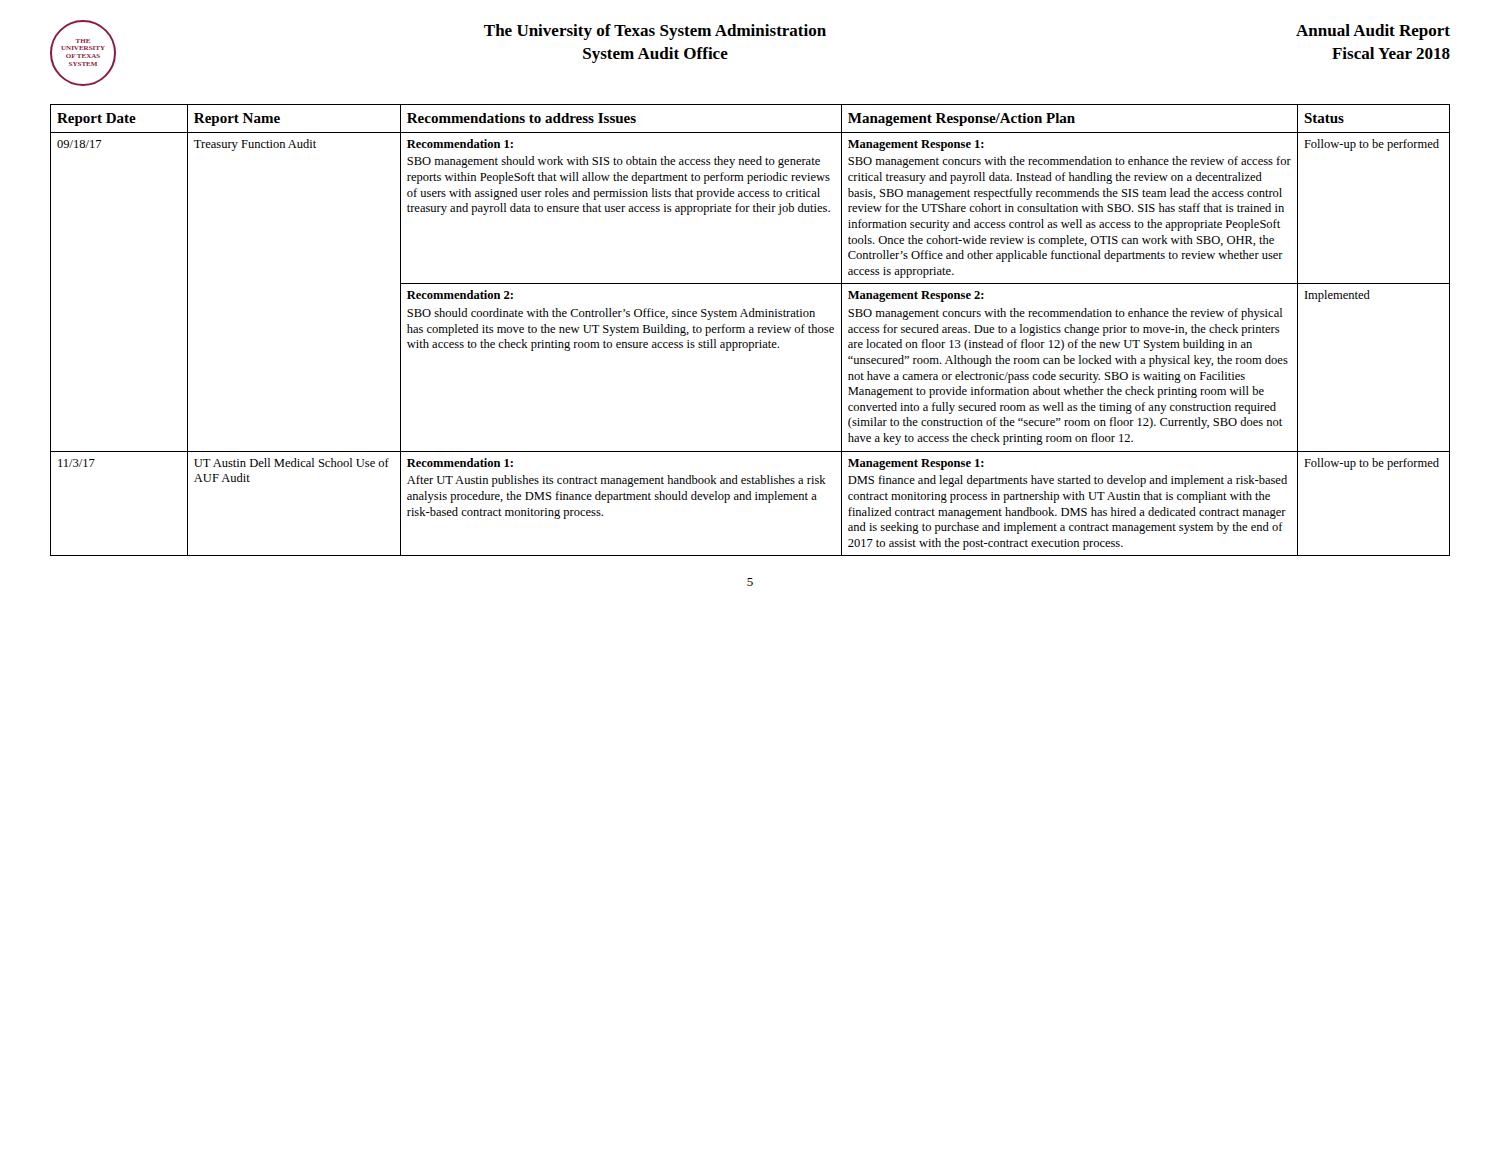THE
UNIVERSITY
OF TEXAS
SYSTEM
The University of Texas System Administration
System Audit Office
Annual Audit Report
Fiscal Year 2018
| Report Date | Report Name | Recommendations to address Issues | Management Response/Action Plan | Status |
| --- | --- | --- | --- | --- |
| 09/18/17 | Treasury Function Audit | Recommendation 1: SBO management should work with SIS to obtain the access they need to generate reports within PeopleSoft that will allow the department to perform periodic reviews of users with assigned user roles and permission lists that provide access to critical treasury and payroll data to ensure that user access is appropriate for their job duties. | Management Response 1: SBO management concurs with the recommendation to enhance the review of access for critical treasury and payroll data. Instead of handling the review on a decentralized basis, SBO management respectfully recommends the SIS team lead the access control review for the UTShare cohort in consultation with SBO. SIS has staff that is trained in information security and access control as well as access to the appropriate PeopleSoft tools. Once the cohort-wide review is complete, OTIS can work with SBO, OHR, the Controller’s Office and other applicable functional departments to review whether user access is appropriate. | Follow-up to be performed |
| Recommendation 2: SBO should coordinate with the Controller’s Office, since System Administration has completed its move to the new UT System Building, to perform a review of those with access to the check printing room to ensure access is still appropriate. | Management Response 2: SBO management concurs with the recommendation to enhance the review of physical access for secured areas. Due to a logistics change prior to move-in, the check printers are located on floor 13 (instead of floor 12) of the new UT System building in an “unsecured” room. Although the room can be locked with a physical key, the room does not have a camera or electronic/pass code security. SBO is waiting on Facilities Management to provide information about whether the check printing room will be converted into a fully secured room as well as the timing of any construction required (similar to the construction of the “secure” room on floor 12). Currently, SBO does not have a key to access the check printing room on floor 12. | Implemented |
| 11/3/17 | UT Austin Dell Medical School Use of AUF Audit | Recommendation 1: After UT Austin publishes its contract management handbook and establishes a risk analysis procedure, the DMS finance department should develop and implement a risk-based contract monitoring process. | Management Response 1: DMS finance and legal departments have started to develop and implement a risk-based contract monitoring process in partnership with UT Austin that is compliant with the finalized contract management handbook. DMS has hired a dedicated contract manager and is seeking to purchase and implement a contract management system by the end of 2017 to assist with the post-contract execution process. | Follow-up to be performed |
5